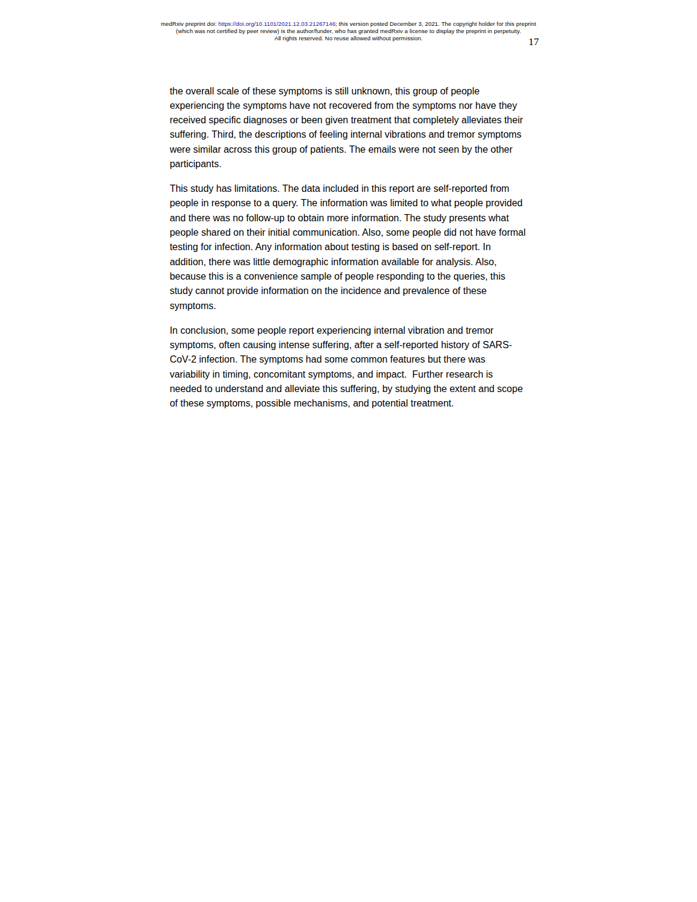medRxiv preprint doi: https://doi.org/10.1101/2021.12.03.21267146; this version posted December 3, 2021. The copyright holder for this preprint
(which was not certified by peer review) is the author/funder, who has granted medRxiv a license to display the preprint in perpetuity.
All rights reserved. No reuse allowed without permission.
17
the overall scale of these symptoms is still unknown, this group of people experiencing the symptoms have not recovered from the symptoms nor have they received specific diagnoses or been given treatment that completely alleviates their suffering. Third, the descriptions of feeling internal vibrations and tremor symptoms were similar across this group of patients. The emails were not seen by the other participants.
This study has limitations. The data included in this report are self-reported from people in response to a query. The information was limited to what people provided and there was no follow-up to obtain more information. The study presents what people shared on their initial communication. Also, some people did not have formal testing for infection. Any information about testing is based on self-report. In addition, there was little demographic information available for analysis. Also, because this is a convenience sample of people responding to the queries, this study cannot provide information on the incidence and prevalence of these symptoms.
In conclusion, some people report experiencing internal vibration and tremor symptoms, often causing intense suffering, after a self-reported history of SARS-CoV-2 infection. The symptoms had some common features but there was variability in timing, concomitant symptoms, and impact. Further research is needed to understand and alleviate this suffering, by studying the extent and scope of these symptoms, possible mechanisms, and potential treatment.